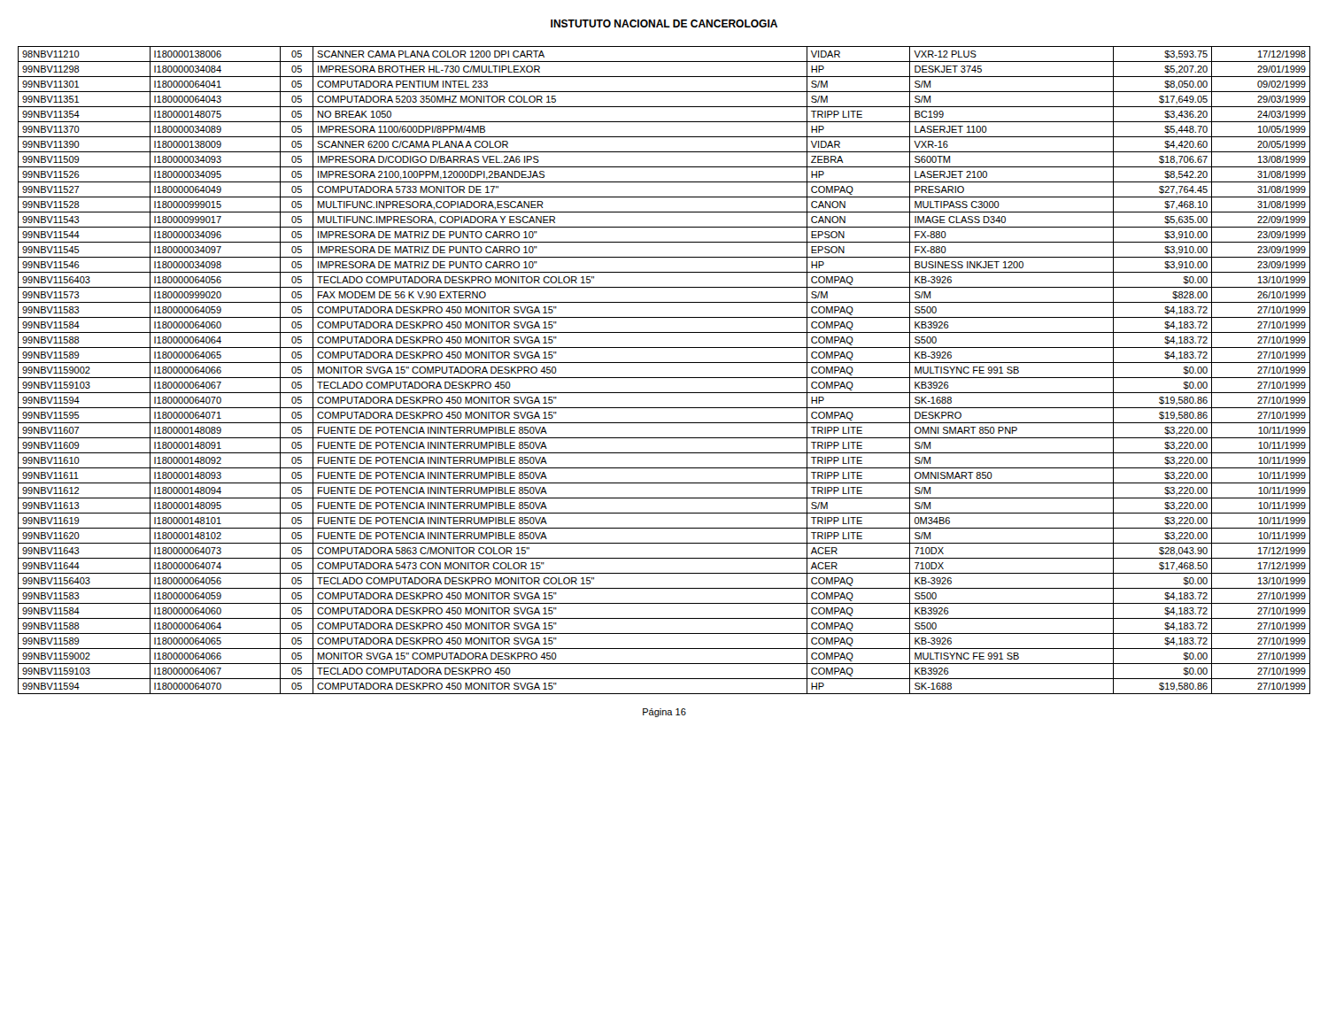INSTUTUTO NACIONAL DE CANCEROLOGIA
| 98NBV11210 | I180000138006 | 05 | SCANNER CAMA PLANA COLOR 1200 DPI CARTA | VIDAR | VXR-12 PLUS | $3,593.75 | 17/12/1998 |
| 99NBV11298 | I180000034084 | 05 | IMPRESORA BROTHER HL-730 C/MULTIPLEXOR | HP | DESKJET 3745 | $5,207.20 | 29/01/1999 |
| 99NBV11301 | I180000064041 | 05 | COMPUTADORA PENTIUM INTEL 233 | S/M | S/M | $8,050.00 | 09/02/1999 |
| 99NBV11351 | I180000064043 | 05 | COMPUTADORA 5203 350MHZ MONITOR COLOR 15 | S/M | S/M | $17,649.05 | 29/03/1999 |
| 99NBV11354 | I180000148075 | 05 | NO BREAK 1050 | TRIPP LITE | BC199 | $3,436.20 | 24/03/1999 |
| 99NBV11370 | I180000034089 | 05 | IMPRESORA 1100/600DPI/8PPM/4MB | HP | LASERJET 1100 | $5,448.70 | 10/05/1999 |
| 99NBV11390 | I180000138009 | 05 | SCANNER 6200 C/CAMA PLANA A COLOR | VIDAR | VXR-16 | $4,420.60 | 20/05/1999 |
| 99NBV11509 | I180000034093 | 05 | IMPRESORA D/CODIGO D/BARRAS VEL.2A6 IPS | ZEBRA | S600TM | $18,706.67 | 13/08/1999 |
| 99NBV11526 | I180000034095 | 05 | IMPRESORA 2100,100PPM,12000DPI,2BANDEJAS | HP | LASERJET 2100 | $8,542.20 | 31/08/1999 |
| 99NBV11527 | I180000064049 | 05 | COMPUTADORA 5733 MONITOR DE 17" | COMPAQ | PRESARIO | $27,764.45 | 31/08/1999 |
| 99NBV11528 | I180000999015 | 05 | MULTIFUNC.INPRESORA,COPIADORA,ESCANER | CANON | MULTIPASS C3000 | $7,468.10 | 31/08/1999 |
| 99NBV11543 | I180000999017 | 05 | MULTIFUNC.IMPRESORA, COPIADORA Y ESCANER | CANON | IMAGE CLASS D340 | $5,635.00 | 22/09/1999 |
| 99NBV11544 | I180000034096 | 05 | IMPRESORA DE MATRIZ DE PUNTO CARRO 10" | EPSON | FX-880 | $3,910.00 | 23/09/1999 |
| 99NBV11545 | I180000034097 | 05 | IMPRESORA DE MATRIZ DE PUNTO CARRO 10" | EPSON | FX-880 | $3,910.00 | 23/09/1999 |
| 99NBV11546 | I180000034098 | 05 | IMPRESORA DE MATRIZ DE PUNTO CARRO 10" | HP | BUSINESS INKJET 1200 | $3,910.00 | 23/09/1999 |
| 99NBV1156403 | I180000064056 | 05 | TECLADO COMPUTADORA DESKPRO MONITOR COLOR 15" | COMPAQ | KB-3926 | $0.00 | 13/10/1999 |
| 99NBV11573 | I180000999020 | 05 | FAX MODEM DE 56 K V.90 EXTERNO | S/M | S/M | $828.00 | 26/10/1999 |
| 99NBV11583 | I180000064059 | 05 | COMPUTADORA DESKPRO 450 MONITOR SVGA 15" | COMPAQ | S500 | $4,183.72 | 27/10/1999 |
| 99NBV11584 | I180000064060 | 05 | COMPUTADORA DESKPRO 450 MONITOR SVGA 15" | COMPAQ | KB3926 | $4,183.72 | 27/10/1999 |
| 99NBV11588 | I180000064064 | 05 | COMPUTADORA DESKPRO 450 MONITOR SVGA 15" | COMPAQ | S500 | $4,183.72 | 27/10/1999 |
| 99NBV11589 | I180000064065 | 05 | COMPUTADORA DESKPRO 450 MONITOR SVGA 15" | COMPAQ | KB-3926 | $4,183.72 | 27/10/1999 |
| 99NBV1159002 | I180000064066 | 05 | MONITOR SVGA 15" COMPUTADORA DESKPRO 450 | COMPAQ | MULTISYNC FE 991 SB | $0.00 | 27/10/1999 |
| 99NBV1159103 | I180000064067 | 05 | TECLADO COMPUTADORA DESKPRO 450 | COMPAQ | KB3926 | $0.00 | 27/10/1999 |
| 99NBV11594 | I180000064070 | 05 | COMPUTADORA DESKPRO 450 MONITOR SVGA 15" | HP | SK-1688 | $19,580.86 | 27/10/1999 |
| 99NBV11595 | I180000064071 | 05 | COMPUTADORA DESKPRO 450 MONITOR SVGA 15" | COMPAQ | DESKPRO | $19,580.86 | 27/10/1999 |
| 99NBV11607 | I180000148089 | 05 | FUENTE DE POTENCIA ININTERRUMPIBLE 850VA | TRIPP LITE | OMNI SMART 850 PNP | $3,220.00 | 10/11/1999 |
| 99NBV11609 | I180000148091 | 05 | FUENTE DE POTENCIA ININTERRUMPIBLE 850VA | TRIPP LITE | S/M | $3,220.00 | 10/11/1999 |
| 99NBV11610 | I180000148092 | 05 | FUENTE DE POTENCIA ININTERRUMPIBLE 850VA | TRIPP LITE | S/M | $3,220.00 | 10/11/1999 |
| 99NBV11611 | I180000148093 | 05 | FUENTE DE POTENCIA ININTERRUMPIBLE 850VA | TRIPP LITE | OMNISMART 850 | $3,220.00 | 10/11/1999 |
| 99NBV11612 | I180000148094 | 05 | FUENTE DE POTENCIA ININTERRUMPIBLE 850VA | TRIPP LITE | S/M | $3,220.00 | 10/11/1999 |
| 99NBV11613 | I180000148095 | 05 | FUENTE DE POTENCIA ININTERRUMPIBLE 850VA | S/M | S/M | $3,220.00 | 10/11/1999 |
| 99NBV11619 | I180000148101 | 05 | FUENTE DE POTENCIA ININTERRUMPIBLE 850VA | TRIPP LITE | 0M34B6 | $3,220.00 | 10/11/1999 |
| 99NBV11620 | I180000148102 | 05 | FUENTE DE POTENCIA ININTERRUMPIBLE 850VA | TRIPP LITE | S/M | $3,220.00 | 10/11/1999 |
| 99NBV11643 | I180000064073 | 05 | COMPUTADORA 5863 C/MONITOR COLOR 15" | ACER | 710DX | $28,043.90 | 17/12/1999 |
| 99NBV11644 | I180000064074 | 05 | COMPUTADORA 5473 CON MONITOR COLOR 15" | ACER | 710DX | $17,468.50 | 17/12/1999 |
| 99NBV1156403 | I180000064056 | 05 | TECLADO COMPUTADORA DESKPRO MONITOR COLOR 15" | COMPAQ | KB-3926 | $0.00 | 13/10/1999 |
| 99NBV11583 | I180000064059 | 05 | COMPUTADORA DESKPRO 450 MONITOR SVGA 15" | COMPAQ | S500 | $4,183.72 | 27/10/1999 |
| 99NBV11584 | I180000064060 | 05 | COMPUTADORA DESKPRO 450 MONITOR SVGA 15" | COMPAQ | KB3926 | $4,183.72 | 27/10/1999 |
| 99NBV11588 | I180000064064 | 05 | COMPUTADORA DESKPRO 450 MONITOR SVGA 15" | COMPAQ | S500 | $4,183.72 | 27/10/1999 |
| 99NBV11589 | I180000064065 | 05 | COMPUTADORA DESKPRO 450 MONITOR SVGA 15" | COMPAQ | KB-3926 | $4,183.72 | 27/10/1999 |
| 99NBV1159002 | I180000064066 | 05 | MONITOR SVGA 15" COMPUTADORA DESKPRO 450 | COMPAQ | MULTISYNC FE 991 SB | $0.00 | 27/10/1999 |
| 99NBV1159103 | I180000064067 | 05 | TECLADO COMPUTADORA DESKPRO 450 | COMPAQ | KB3926 | $0.00 | 27/10/1999 |
| 99NBV11594 | I180000064070 | 05 | COMPUTADORA DESKPRO 450 MONITOR SVGA 15" | HP | SK-1688 | $19,580.86 | 27/10/1999 |
Página 16